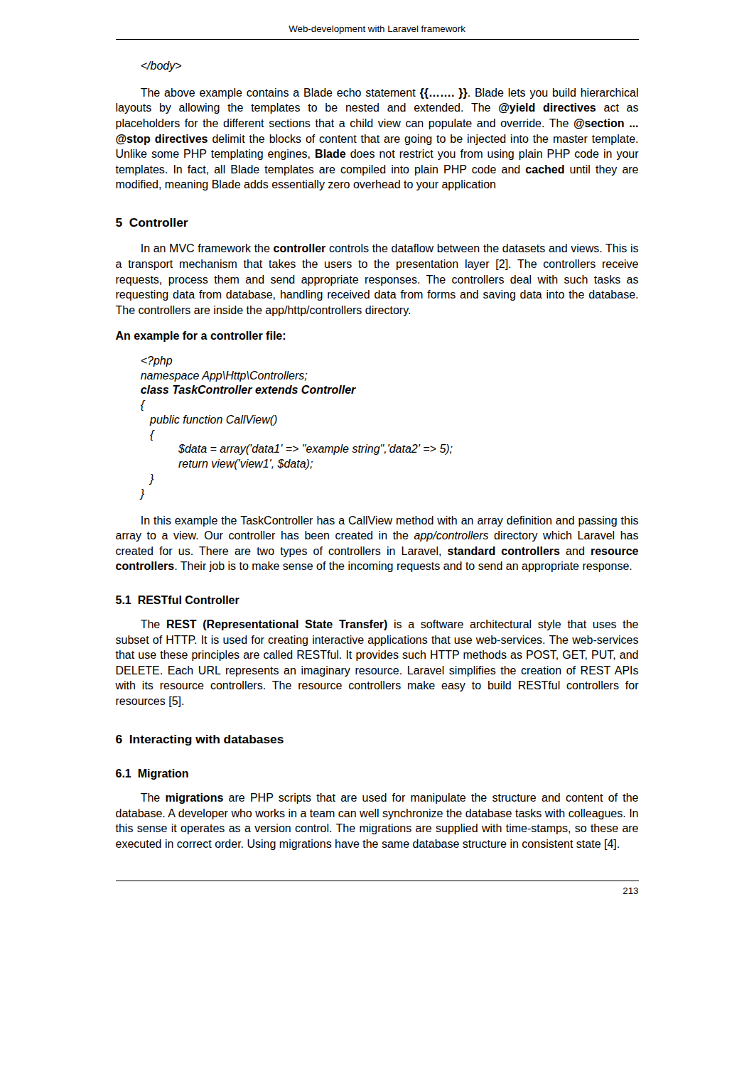Web-development with Laravel framework
</body>
The above example contains a Blade echo statement {{……. }}. Blade lets you build hierarchical layouts by allowing the templates to be nested and extended. The @yield directives act as placeholders for the different sections that a child view can populate and override. The @section ... @stop directives delimit the blocks of content that are going to be injected into the master template. Unlike some PHP templating engines, Blade does not restrict you from using plain PHP code in your templates. In fact, all Blade templates are compiled into plain PHP code and cached until they are modified, meaning Blade adds essentially zero overhead to your application
5 Controller
In an MVC framework the controller controls the dataflow between the datasets and views. This is a transport mechanism that takes the users to the presentation layer [2]. The controllers receive requests, process them and send appropriate responses. The controllers deal with such tasks as requesting data from database, handling received data from forms and saving data into the database. The controllers are inside the app/http/controllers directory.
An example for a controller file:
<?php
namespace App\Http\Controllers;
class TaskController extends Controller
{
public function CallView()
{
$data = array('data1' => "example string",'data2' => 5);
return view('view1', $data);
}
}
In this example the TaskController has a CallView method with an array definition and passing this array to a view. Our controller has been created in the app/controllers directory which Laravel has created for us. There are two types of controllers in Laravel, standard controllers and resource controllers. Their job is to make sense of the incoming requests and to send an appropriate response.
5.1 RESTful Controller
The REST (Representational State Transfer) is a software architectural style that uses the subset of HTTP. It is used for creating interactive applications that use web-services. The web-services that use these principles are called RESTful. It provides such HTTP methods as POST, GET, PUT, and DELETE. Each URL represents an imaginary resource. Laravel simplifies the creation of REST APIs with its resource controllers. The resource controllers make easy to build RESTful controllers for resources [5].
6 Interacting with databases
6.1 Migration
The migrations are PHP scripts that are used for manipulate the structure and content of the database. A developer who works in a team can well synchronize the database tasks with colleagues. In this sense it operates as a version control. The migrations are supplied with time-stamps, so these are executed in correct order. Using migrations have the same database structure in consistent state [4].
213